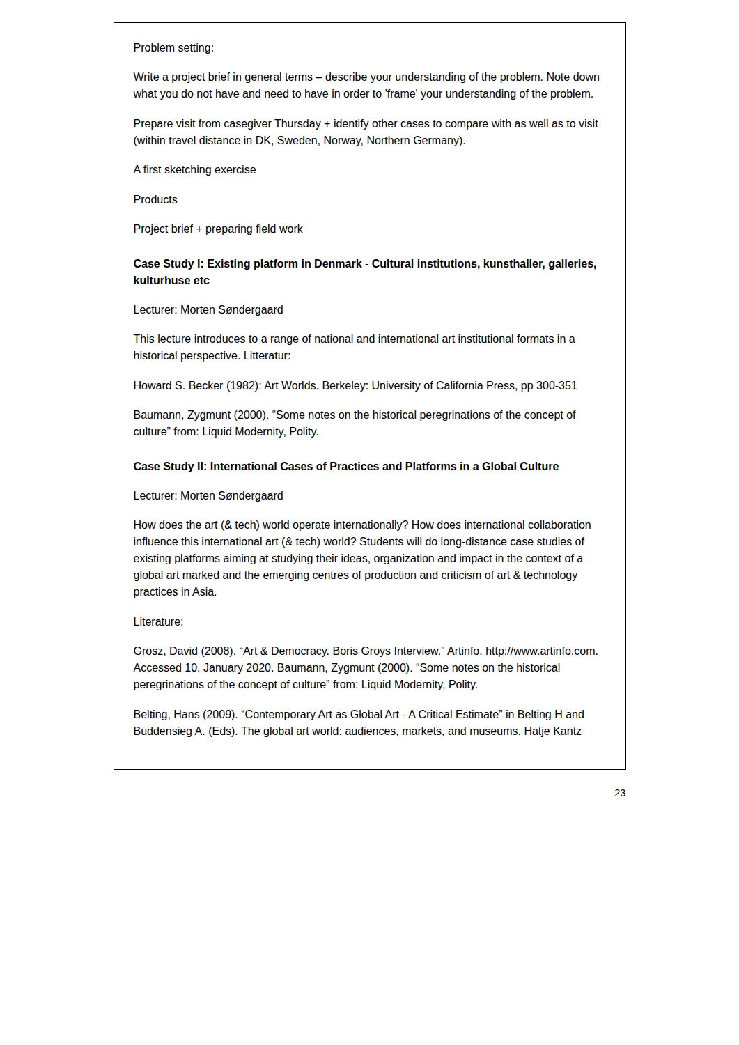Problem setting:
Write a project brief in general terms – describe your understanding of the problem. Note down what you do not have and need to have in order to 'frame' your understanding of the problem.
Prepare visit from casegiver Thursday + identify other cases to compare with as well as to visit (within travel distance in DK, Sweden, Norway, Northern Germany).
A first sketching exercise
Products
Project brief + preparing field work
Case Study I: Existing platform in Denmark - Cultural institutions, kunsthaller, galleries, kulturhuse etc
Lecturer: Morten Søndergaard
This lecture introduces to a range of national and international art institutional formats in a historical perspective. Litteratur:
Howard S. Becker (1982): Art Worlds. Berkeley: University of California Press, pp 300-351
Baumann, Zygmunt (2000). “Some notes on the historical peregrinations of the concept of culture” from: Liquid Modernity, Polity.
Case Study II: International Cases of Practices and Platforms in a Global Culture
Lecturer: Morten Søndergaard
How does the art (& tech) world operate internationally? How does international collaboration influence this international art (& tech) world? Students will do long-distance case studies of existing platforms aiming at studying their ideas, organization and impact in the context of a global art marked and the emerging centres of production and criticism of art & technology practices in Asia.
Literature:
Grosz, David (2008). “Art & Democracy. Boris Groys Interview.” Artinfo. http://www.artinfo.com. Accessed 10. January 2020. Baumann, Zygmunt (2000). “Some notes on the historical peregrinations of the concept of culture” from: Liquid Modernity, Polity.
Belting, Hans (2009). “Contemporary Art as Global Art - A Critical Estimate” in Belting H and Buddensieg A. (Eds). The global art world: audiences, markets, and museums. Hatje Kantz
23